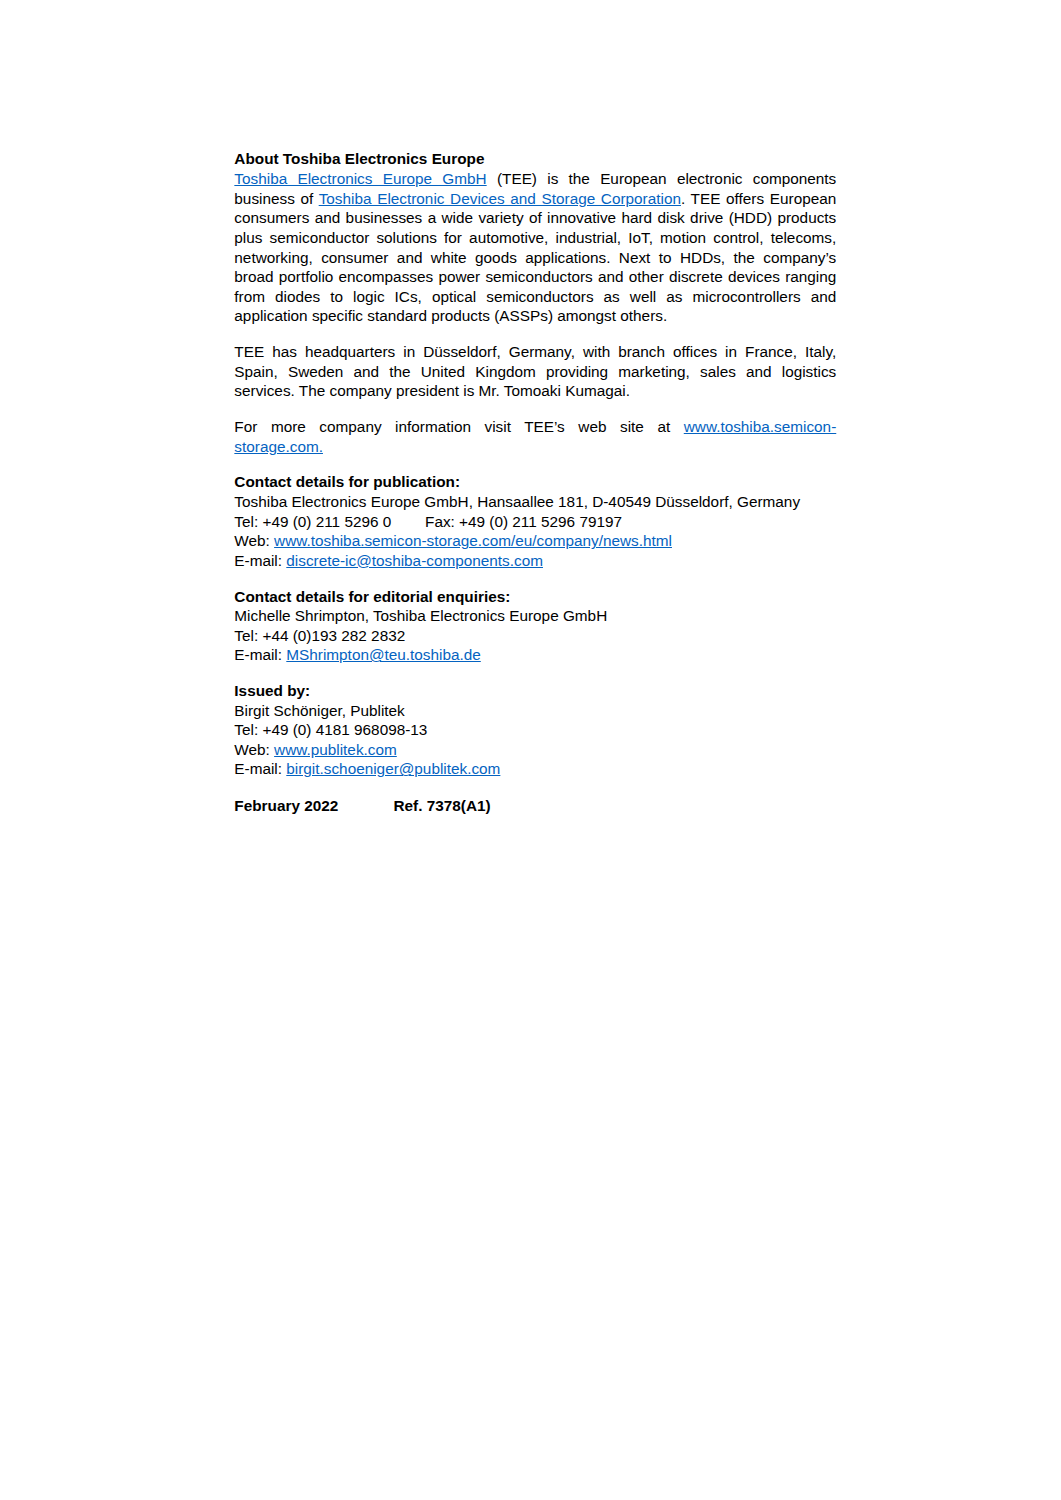About Toshiba Electronics Europe
Toshiba Electronics Europe GmbH (TEE) is the European electronic components business of Toshiba Electronic Devices and Storage Corporation. TEE offers European consumers and businesses a wide variety of innovative hard disk drive (HDD) products plus semiconductor solutions for automotive, industrial, IoT, motion control, telecoms, networking, consumer and white goods applications. Next to HDDs, the company’s broad portfolio encompasses power semiconductors and other discrete devices ranging from diodes to logic ICs, optical semiconductors as well as microcontrollers and application specific standard products (ASSPs) amongst others.
TEE has headquarters in Düsseldorf, Germany, with branch offices in France, Italy, Spain, Sweden and the United Kingdom providing marketing, sales and logistics services. The company president is Mr. Tomoaki Kumagai.
For more company information visit TEE’s web site at www.toshiba.semicon-storage.com.
Contact details for publication:
Toshiba Electronics Europe GmbH, Hansaallee 181, D-40549 Düsseldorf, Germany
Tel: +49 (0) 211 5296 0 Fax: +49 (0) 211 5296 79197
Web: www.toshiba.semicon-storage.com/eu/company/news.html
E-mail: discrete-ic@toshiba-components.com
Contact details for editorial enquiries:
Michelle Shrimpton, Toshiba Electronics Europe GmbH
Tel: +44 (0)193 282 2832
E-mail: MShrimpton@teu.toshiba.de
Issued by:
Birgit Schöniger, Publitek
Tel: +49 (0) 4181 968098-13
Web: www.publitek.com
E-mail: birgit.schoeniger@publitek.com
February 2022 Ref. 7378(A1)